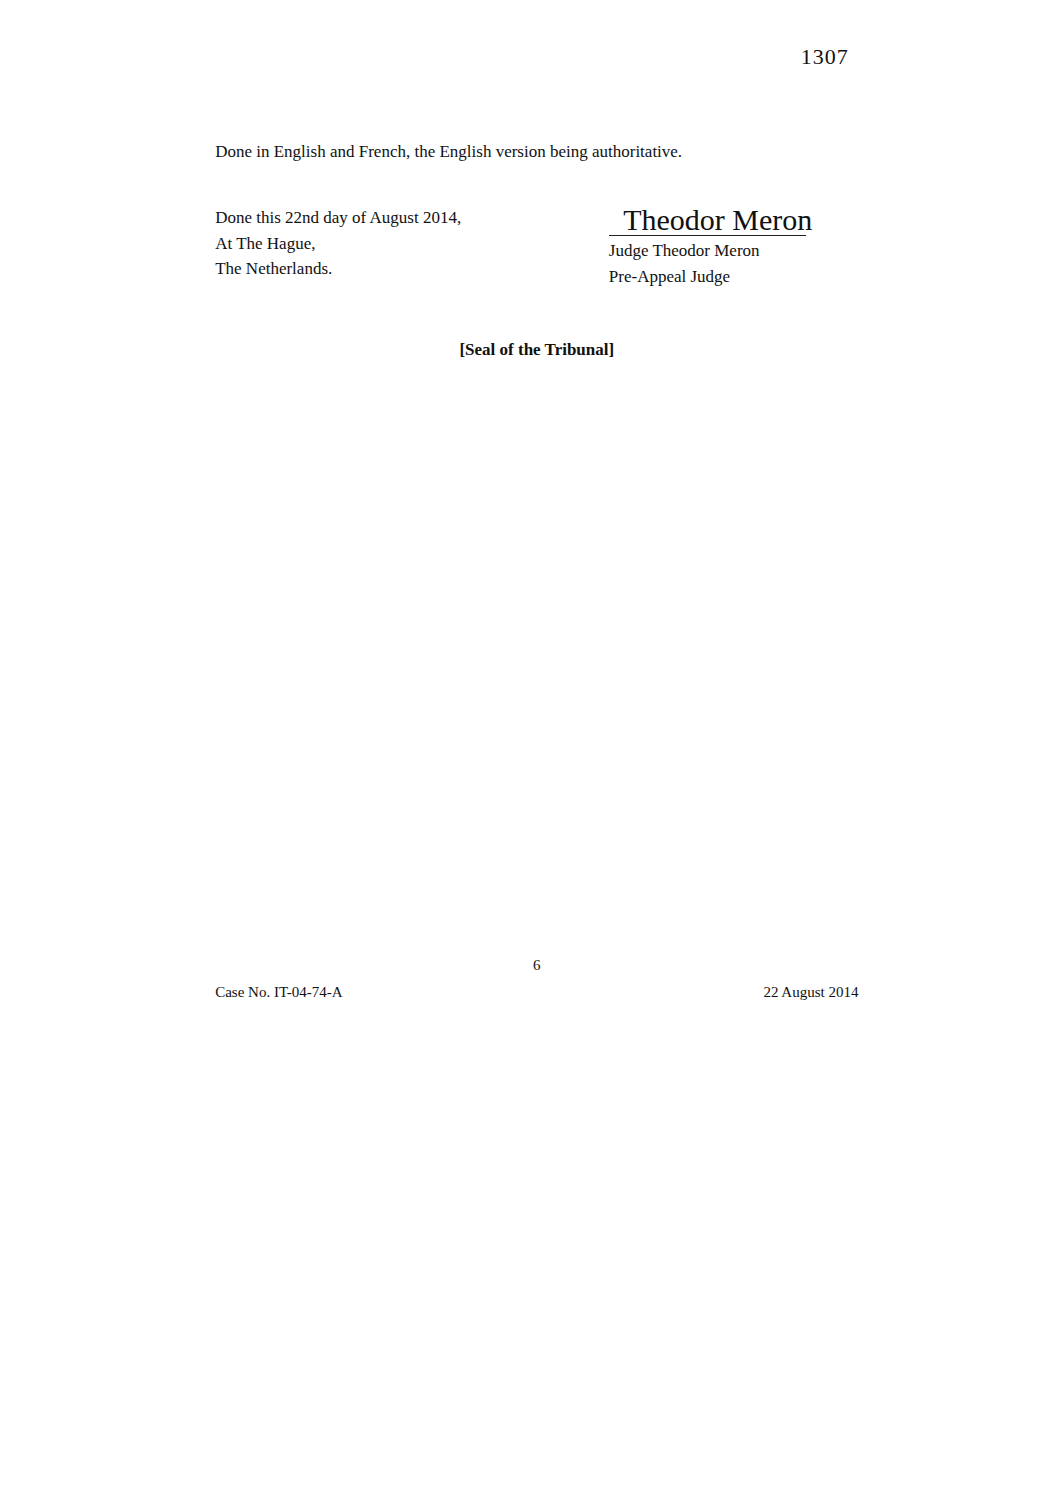1307
Done in English and French, the English version being authoritative.
Done this 22nd day of August 2014,
At The Hague,
The Netherlands.
Theodor Meron
Judge Theodor Meron
Pre-Appeal Judge
[Seal of the Tribunal]
6
Case No. IT-04-74-A 22 August 2014